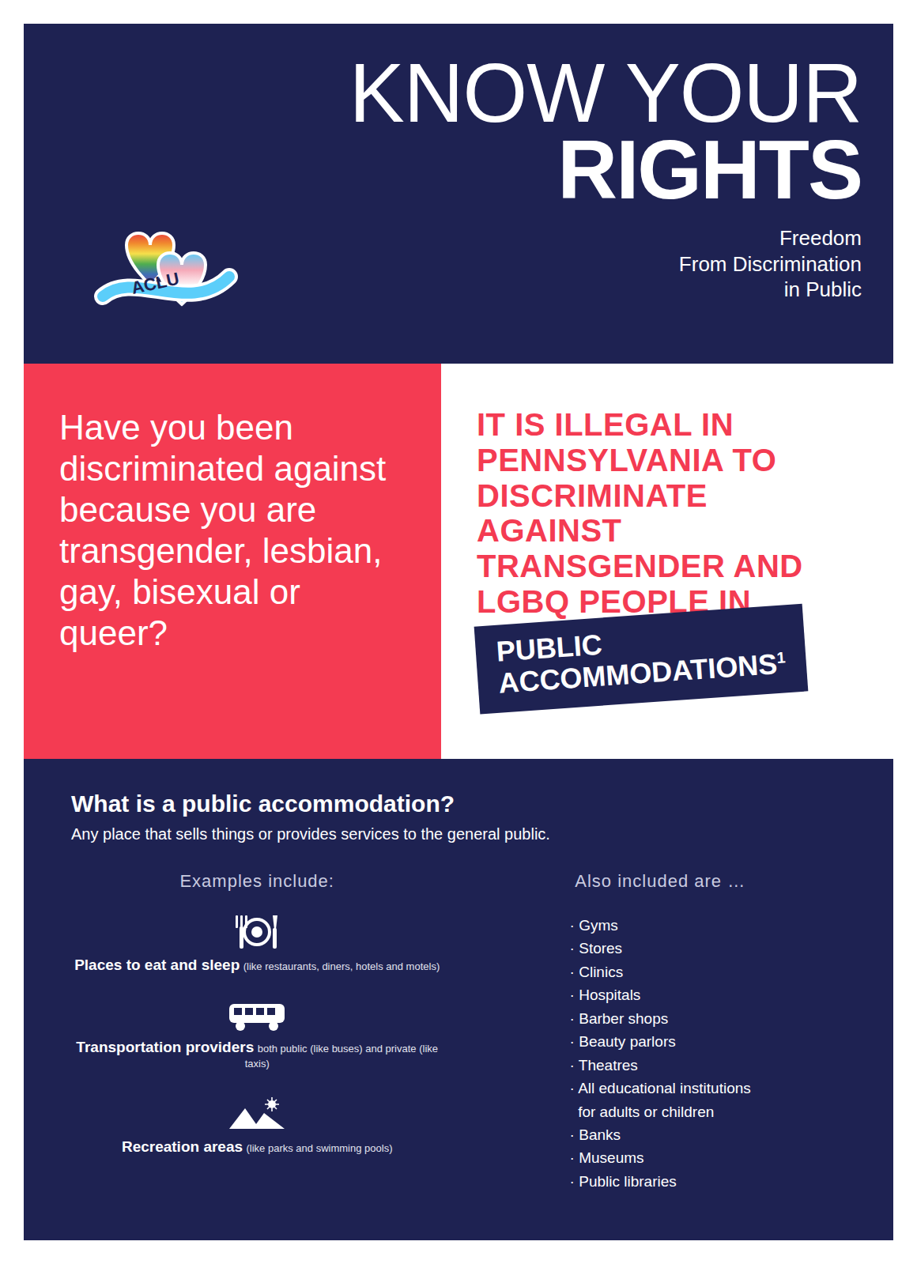Know YourRights
Freedom
From Discrimination
in Public
ACLU
Have you been discriminated against because you are transgender, lesbian, gay, bisexual or queer?
It is illegal in Pennsylvania to discriminate against transgender and LGBQ people in
Public
Accommodations1
What is a public accommodation?
Any place that sells things or provides services to the general public.
Examples include:
Places to eat and sleep (like restaurants, diners, hotels and motels)
Transportation providers both public (like buses) and private (like taxis)
Recreation areas (like parks and swimming pools)
Also included are …
Gyms
Stores
Clinics
Hospitals
Barber shops
Beauty parlors
Theatres
All educational institutions
for adults or children
Banks
Museums
Public libraries